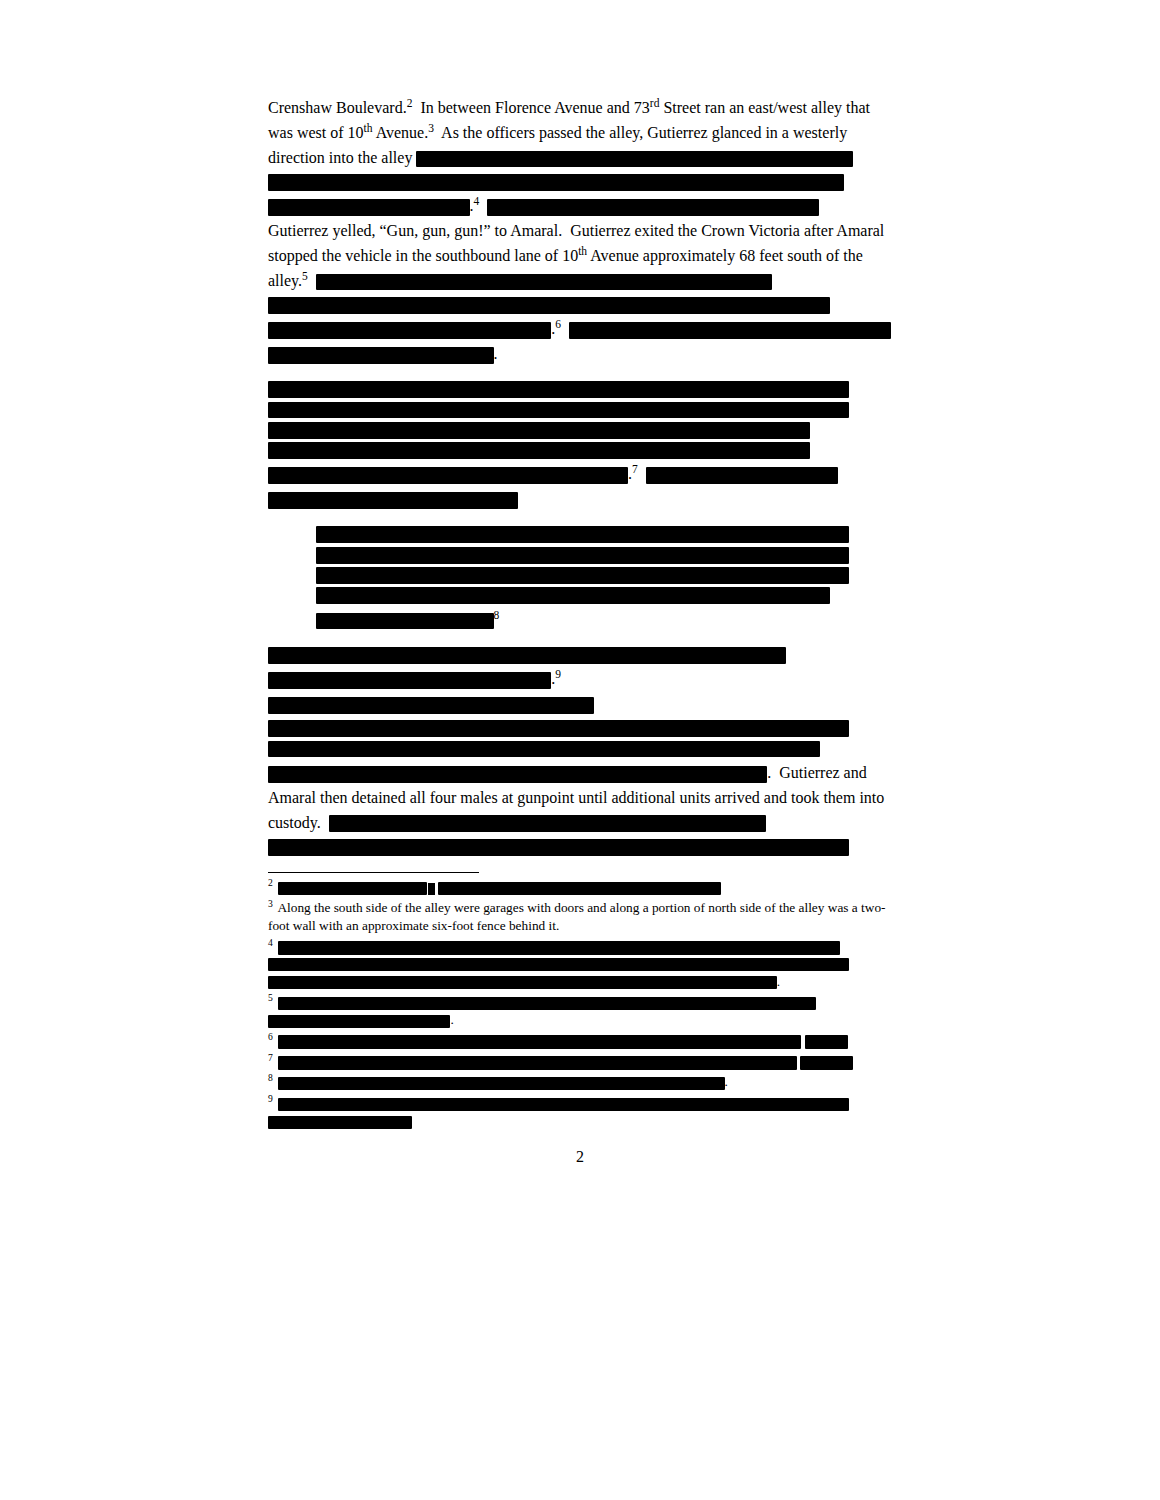Crenshaw Boulevard.2 In between Florence Avenue and 73rd Street ran an east/west alley that was west of 10th Avenue.3 As the officers passed the alley, Gutierrez glanced in a westerly direction into the alley .4
Gutierrez yelled, “Gun, gun, gun!” to Amaral. Gutierrez exited the Crown Victoria after Amaral stopped the vehicle in the southbound lane of 10th Avenue approximately 68 feet south of the alley.5 .6 .
.7
8
.9 . Gutierrez and Amaral then detained all four males at gunpoint until additional units arrived and took them into custody.
2
3 Along the south side of the alley were garages with doors and along a portion of north side of the alley was a two-foot wall with an approximate six-foot fence behind it.
4 .
5 .
6
7
8 .
9
2